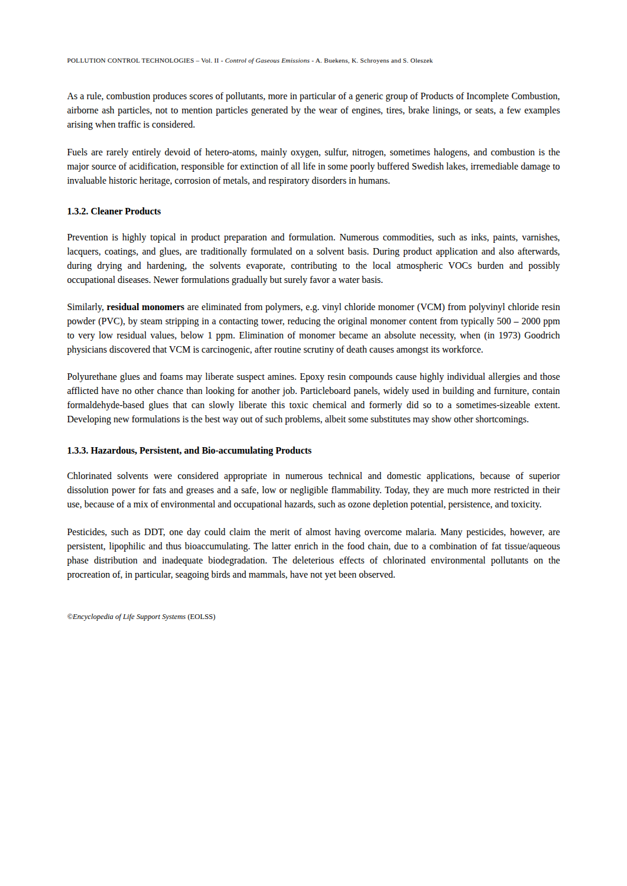POLLUTION CONTROL TECHNOLOGIES – Vol. II - Control of Gaseous Emissions - A. Buekens, K. Schroyens and S. Oleszek
As a rule, combustion produces scores of pollutants, more in particular of a generic group of Products of Incomplete Combustion, airborne ash particles, not to mention particles generated by the wear of engines, tires, brake linings, or seats, a few examples arising when traffic is considered.
Fuels are rarely entirely devoid of hetero-atoms, mainly oxygen, sulfur, nitrogen, sometimes halogens, and combustion is the major source of acidification, responsible for extinction of all life in some poorly buffered Swedish lakes, irremediable damage to invaluable historic heritage, corrosion of metals, and respiratory disorders in humans.
1.3.2. Cleaner Products
Prevention is highly topical in product preparation and formulation. Numerous commodities, such as inks, paints, varnishes, lacquers, coatings, and glues, are traditionally formulated on a solvent basis. During product application and also afterwards, during drying and hardening, the solvents evaporate, contributing to the local atmospheric VOCs burden and possibly occupational diseases. Newer formulations gradually but surely favor a water basis.
Similarly, residual monomers are eliminated from polymers, e.g. vinyl chloride monomer (VCM) from polyvinyl chloride resin powder (PVC), by steam stripping in a contacting tower, reducing the original monomer content from typically 500 – 2000 ppm to very low residual values, below 1 ppm. Elimination of monomer became an absolute necessity, when (in 1973) Goodrich physicians discovered that VCM is carcinogenic, after routine scrutiny of death causes amongst its workforce.
Polyurethane glues and foams may liberate suspect amines. Epoxy resin compounds cause highly individual allergies and those afflicted have no other chance than looking for another job. Particleboard panels, widely used in building and furniture, contain formaldehyde-based glues that can slowly liberate this toxic chemical and formerly did so to a sometimes-sizeable extent. Developing new formulations is the best way out of such problems, albeit some substitutes may show other shortcomings.
1.3.3. Hazardous, Persistent, and Bio-accumulating Products
Chlorinated solvents were considered appropriate in numerous technical and domestic applications, because of superior dissolution power for fats and greases and a safe, low or negligible flammability. Today, they are much more restricted in their use, because of a mix of environmental and occupational hazards, such as ozone depletion potential, persistence, and toxicity.
Pesticides, such as DDT, one day could claim the merit of almost having overcome malaria. Many pesticides, however, are persistent, lipophilic and thus bioaccumulating. The latter enrich in the food chain, due to a combination of fat tissue/aqueous phase distribution and inadequate biodegradation. The deleterious effects of chlorinated environmental pollutants on the procreation of, in particular, seagoing birds and mammals, have not yet been observed.
©Encyclopedia of Life Support Systems (EOLSS)